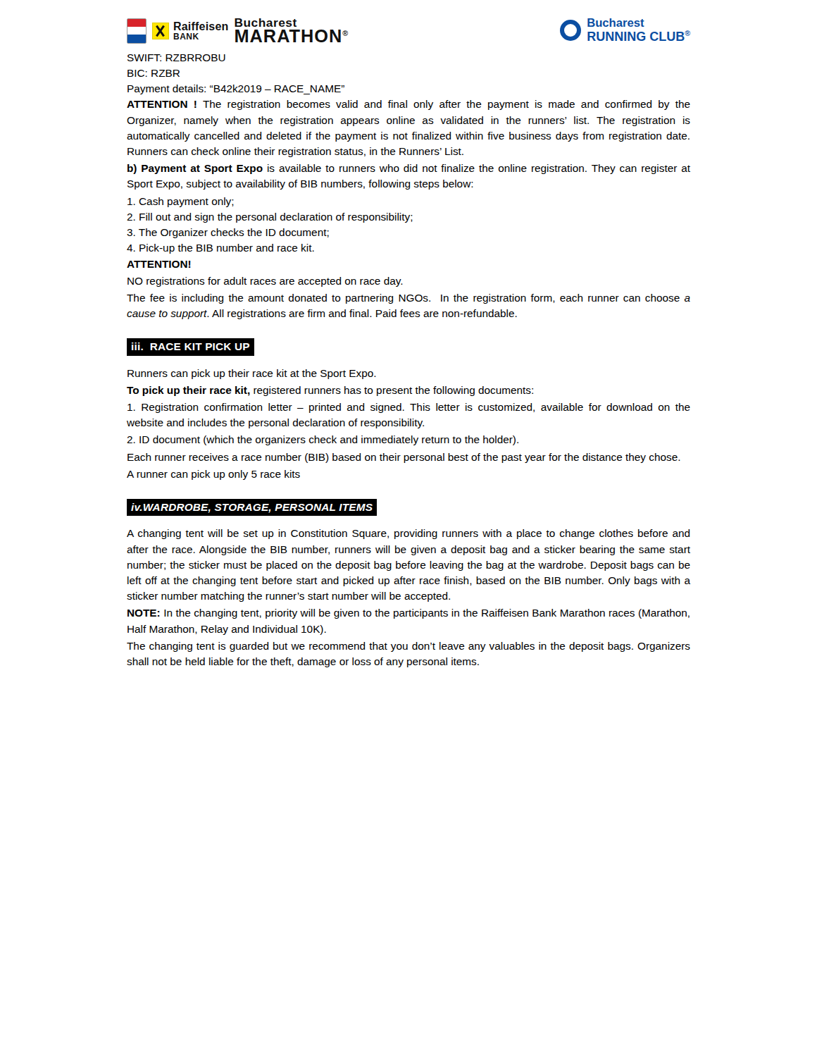RaiffeisenBANK
Bucharest MARATHON®
Bucharest
RUNNING CLUB®
SWIFT: RZBRROBU
BIC: RZBR
Payment details: “B42k2019 – RACE_NAME”
ATTENTION ! The registration becomes valid and final only after the payment is made and confirmed by the Organizer, namely when the registration appears online as validated in the runners’ list. The registration is automatically cancelled and deleted if the payment is not finalized within five business days from registration date. Runners can check online their registration status, in the Runners’ List.
b) Payment at Sport Expo is available to runners who did not finalize the online registration. They can register at Sport Expo, subject to availability of BIB numbers, following steps below:
1. Cash payment only;
2. Fill out and sign the personal declaration of responsibility;
3. The Organizer checks the ID document;
4. Pick-up the BIB number and race kit.
ATTENTION!
NO registrations for adult races are accepted on race day.
The fee is including the amount donated to partnering NGOs. In the registration form, each runner can choose a cause to support. All registrations are firm and final. Paid fees are non-refundable.
iii. RACE KIT PICK UP
Runners can pick up their race kit at the Sport Expo.
To pick up their race kit, registered runners has to present the following documents:
1. Registration confirmation letter – printed and signed. This letter is customized, available for download on the website and includes the personal declaration of responsibility.
2. ID document (which the organizers check and immediately return to the holder).
Each runner receives a race number (BIB) based on their personal best of the past year for the distance they chose.
A runner can pick up only 5 race kits
iv.WARDROBE, STORAGE, PERSONAL ITEMS
A changing tent will be set up in Constitution Square, providing runners with a place to change clothes before and after the race. Alongside the BIB number, runners will be given a deposit bag and a sticker bearing the same start number; the sticker must be placed on the deposit bag before leaving the bag at the wardrobe. Deposit bags can be left off at the changing tent before start and picked up after race finish, based on the BIB number. Only bags with a sticker number matching the runner’s start number will be accepted.
NOTE: In the changing tent, priority will be given to the participants in the Raiffeisen Bank Marathon races (Marathon, Half Marathon, Relay and Individual 10K).
The changing tent is guarded but we recommend that you don’t leave any valuables in the deposit bags. Organizers shall not be held liable for the theft, damage or loss of any personal items.